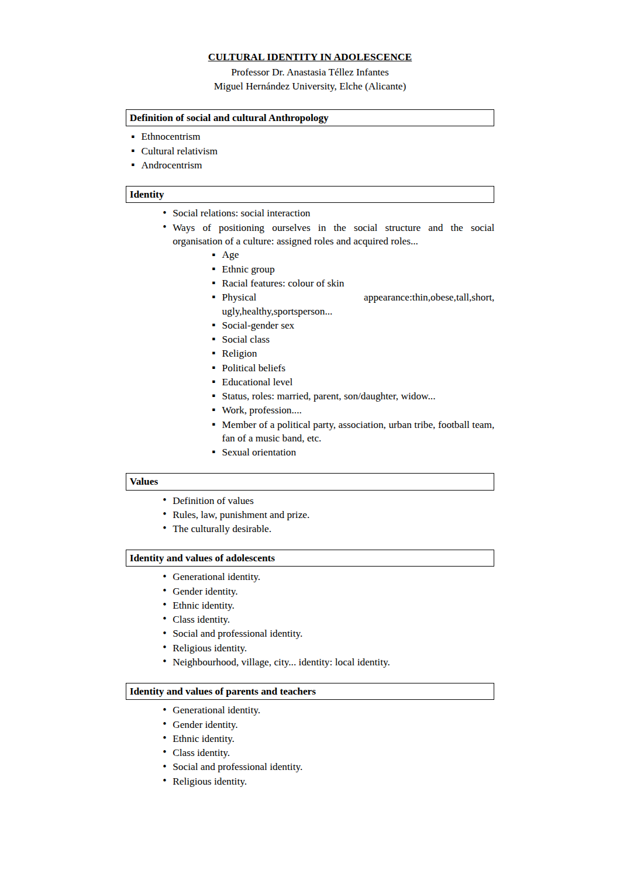CULTURAL IDENTITY IN ADOLESCENCE
Professor Dr. Anastasia Téllez Infantes
Miguel Hernández University, Elche (Alicante)
Definition of social and cultural Anthropology
Ethnocentrism
Cultural relativism
Androcentrism
Identity
Social relations: social interaction
Ways of positioning ourselves in the social structure and the social organisation of a culture: assigned roles and acquired roles...
Age
Ethnic group
Racial features: colour of skin
Physical appearance:thin,obese,tall,short, ugly,healthy,sportsperson...
Social-gender sex
Social class
Religion
Political beliefs
Educational level
Status, roles: married, parent, son/daughter, widow...
Work, profession....
Member of a political party, association, urban tribe, football team, fan of a music band, etc.
Sexual orientation
Values
Definition of values
Rules, law, punishment and prize.
The culturally desirable.
Identity and values of adolescents
Generational identity.
Gender identity.
Ethnic identity.
Class identity.
Social and professional identity.
Religious identity.
Neighbourhood, village, city... identity: local identity.
Identity and values of parents and teachers
Generational identity.
Gender identity.
Ethnic identity.
Class identity.
Social and professional identity.
Religious identity.